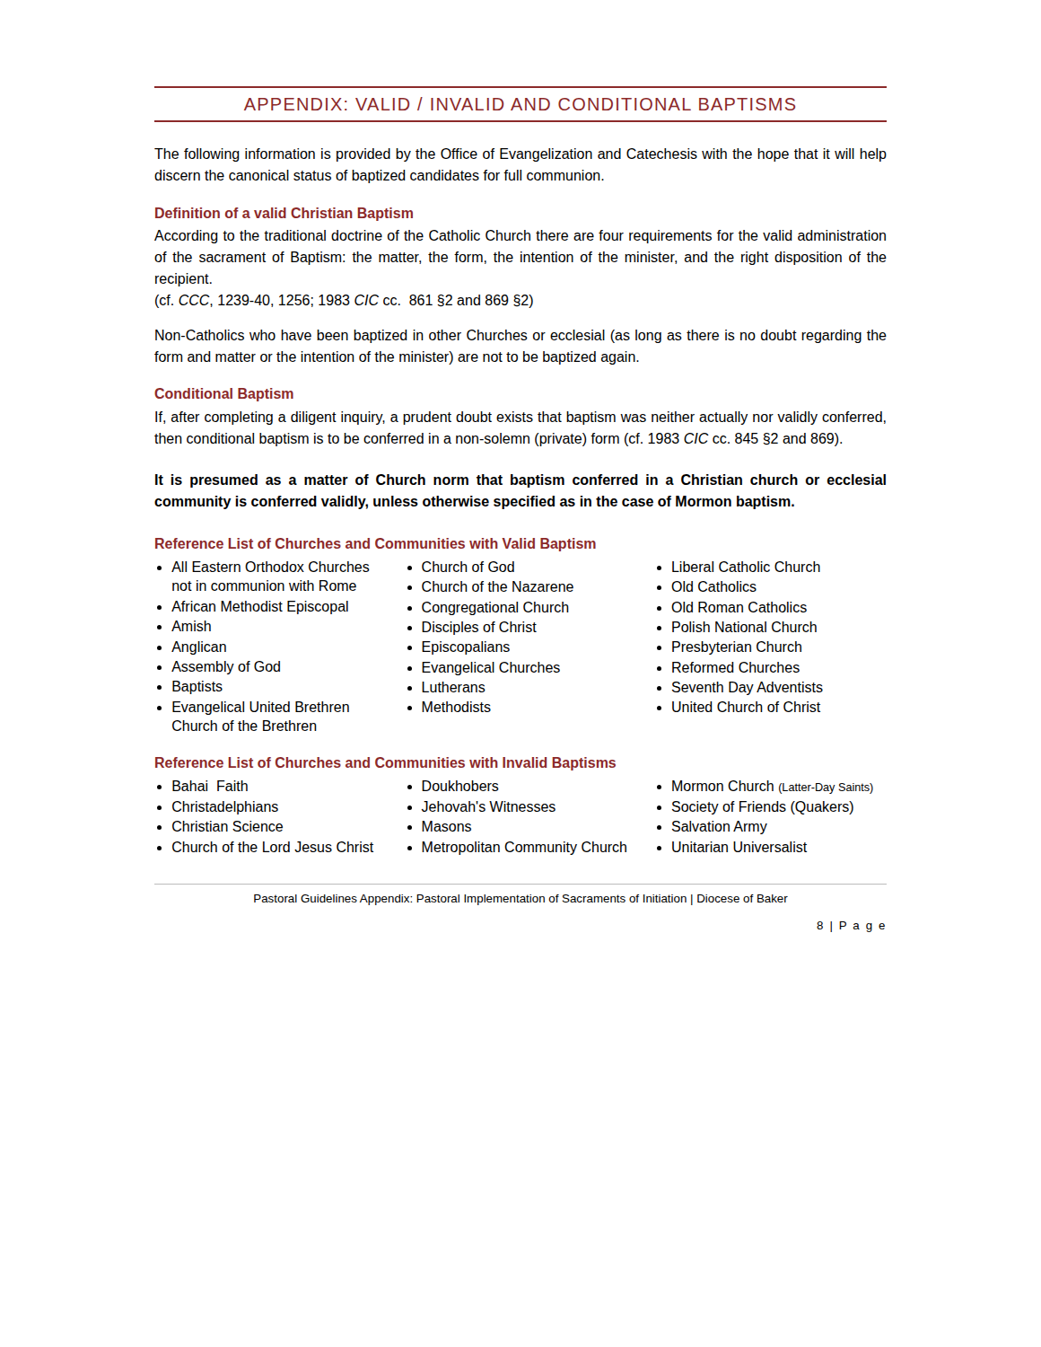Appendix: Valid / Invalid and Conditional Baptisms
The following information is provided by the Office of Evangelization and Catechesis with the hope that it will help discern the canonical status of baptized candidates for full communion.
Definition of a valid Christian Baptism
According to the traditional doctrine of the Catholic Church there are four requirements for the valid administration of the sacrament of Baptism: the matter, the form, the intention of the minister, and the right disposition of the recipient.
(cf. CCC, 1239-40, 1256; 1983 CIC cc. 861 §2 and 869 §2)
Non-Catholics who have been baptized in other Churches or ecclesial (as long as there is no doubt regarding the form and matter or the intention of the minister) are not to be baptized again.
Conditional Baptism
If, after completing a diligent inquiry, a prudent doubt exists that baptism was neither actually nor validly conferred, then conditional baptism is to be conferred in a non-solemn (private) form (cf. 1983 CIC cc. 845 §2 and 869).
It is presumed as a matter of Church norm that baptism conferred in a Christian church or ecclesial community is conferred validly, unless otherwise specified as in the case of Mormon baptism.
Reference List of Churches and Communities with Valid Baptism
All Eastern Orthodox Churches not in communion with Rome
African Methodist Episcopal
Amish
Anglican
Assembly of God
Baptists
Evangelical United Brethren Church of the Brethren
Church of God
Church of the Nazarene
Congregational Church
Disciples of Christ
Episcopalians
Evangelical Churches
Lutherans
Methodists
Liberal Catholic Church
Old Catholics
Old Roman Catholics
Polish National Church
Presbyterian Church
Reformed Churches
Seventh Day Adventists
United Church of Christ
Reference List of Churches and Communities with Invalid Baptisms
Bahai Faith
Christadelphians
Christian Science
Church of the Lord Jesus Christ
Doukhobers
Jehovah's Witnesses
Masons
Metropolitan Community Church
Mormon Church (Latter-Day Saints)
Society of Friends (Quakers)
Salvation Army
Unitarian Universalist
Pastoral Guidelines Appendix: Pastoral Implementation of Sacraments of Initiation | Diocese of Baker
8 | P a g e